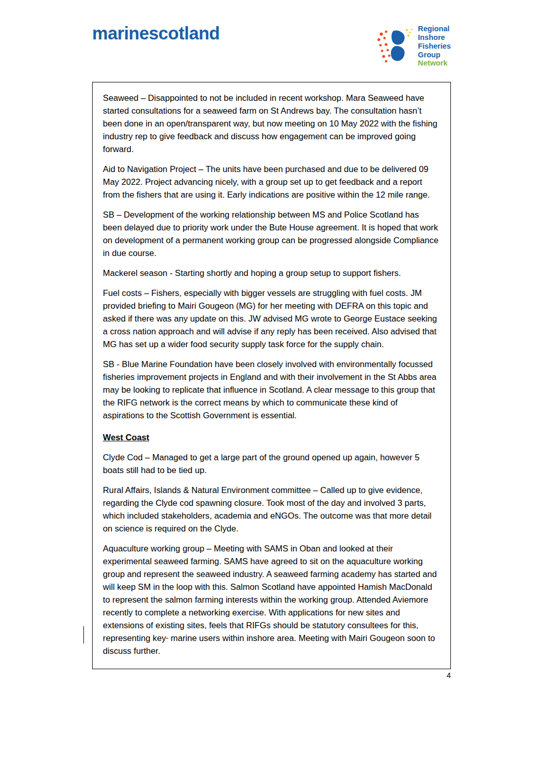marinescotland
Regional
Inshore
Fisheries
Group
Network
Seaweed – Disappointed to not be included in recent workshop. Mara Seaweed have started consultations for a seaweed farm on St Andrews bay. The consultation hasn’t been done in an open/transparent way, but now meeting on 10 May 2022 with the fishing industry rep to give feedback and discuss how engagement can be improved going forward.
Aid to Navigation Project – The units have been purchased and due to be delivered 09 May 2022. Project advancing nicely, with a group set up to get feedback and a report from the fishers that are using it. Early indications are positive within the 12 mile range.
SB – Development of the working relationship between MS and Police Scotland has been delayed due to priority work under the Bute House agreement. It is hoped that work on development of a permanent working group can be progressed alongside Compliance in due course.
Mackerel season - Starting shortly and hoping a group setup to support fishers.
Fuel costs – Fishers, especially with bigger vessels are struggling with fuel costs. JM provided briefing to Mairi Gougeon (MG) for her meeting with DEFRA on this topic and asked if there was any update on this. JW advised MG wrote to George Eustace seeking a cross nation approach and will advise if any reply has been received. Also advised that MG has set up a wider food security supply task force for the supply chain.
SB - Blue Marine Foundation have been closely involved with environmentally focussed fisheries improvement projects in England and with their involvement in the St Abbs area may be looking to replicate that influence in Scotland. A clear message to this group that the RIFG network is the correct means by which to communicate these kind of aspirations to the Scottish Government is essential.
West Coast
Clyde Cod – Managed to get a large part of the ground opened up again, however 5 boats still had to be tied up.
Rural Affairs, Islands & Natural Environment committee – Called up to give evidence, regarding the Clyde cod spawning closure. Took most of the day and involved 3 parts, which included stakeholders, academia and eNGOs. The outcome was that more detail on science is required on the Clyde.
Aquaculture working group – Meeting with SAMS in Oban and looked at their experimental seaweed farming. SAMS have agreed to sit on the aquaculture working group and represent the seaweed industry. A seaweed farming academy has started and will keep SM in the loop with this. Salmon Scotland have appointed Hamish MacDonald to represent the salmon farming interests within the working group. Attended Aviemore recently to complete a networking exercise. With applications for new sites and extensions of existing sites, feels that RIFGs should be statutory consultees for this, representing key marine users within inshore area. Meeting with Mairi Gougeon soon to discuss further.
4